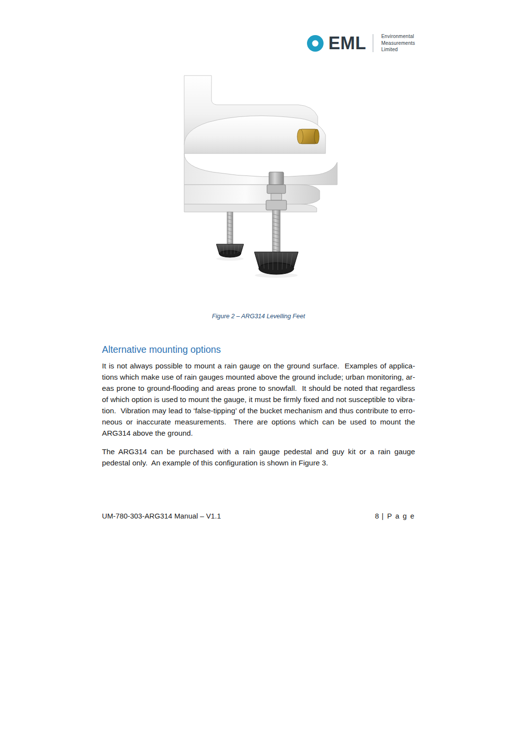EML
Environmental
Measurements
Limited
Figure 2 – ARG314 Levelling Feet
Alternative mounting options
It is not always possible to mount a rain gauge on the ground surface. Examples of applications which make use of rain gauges mounted above the ground include; urban monitoring, areas prone to ground-flooding and areas prone to snowfall. It should be noted that regardless of which option is used to mount the gauge, it must be firmly fixed and not susceptible to vibration. Vibration may lead to ‘false-tipping’ of the bucket mechanism and thus contribute to erroneous or inaccurate measurements. There are options which can be used to mount the ARG314 above the ground.
The ARG314 can be purchased with a rain gauge pedestal and guy kit or a rain gauge pedestal only. An example of this configuration is shown in Figure 3.
UM-780-303-ARG314 Manual – V1.1
8 | P a g e